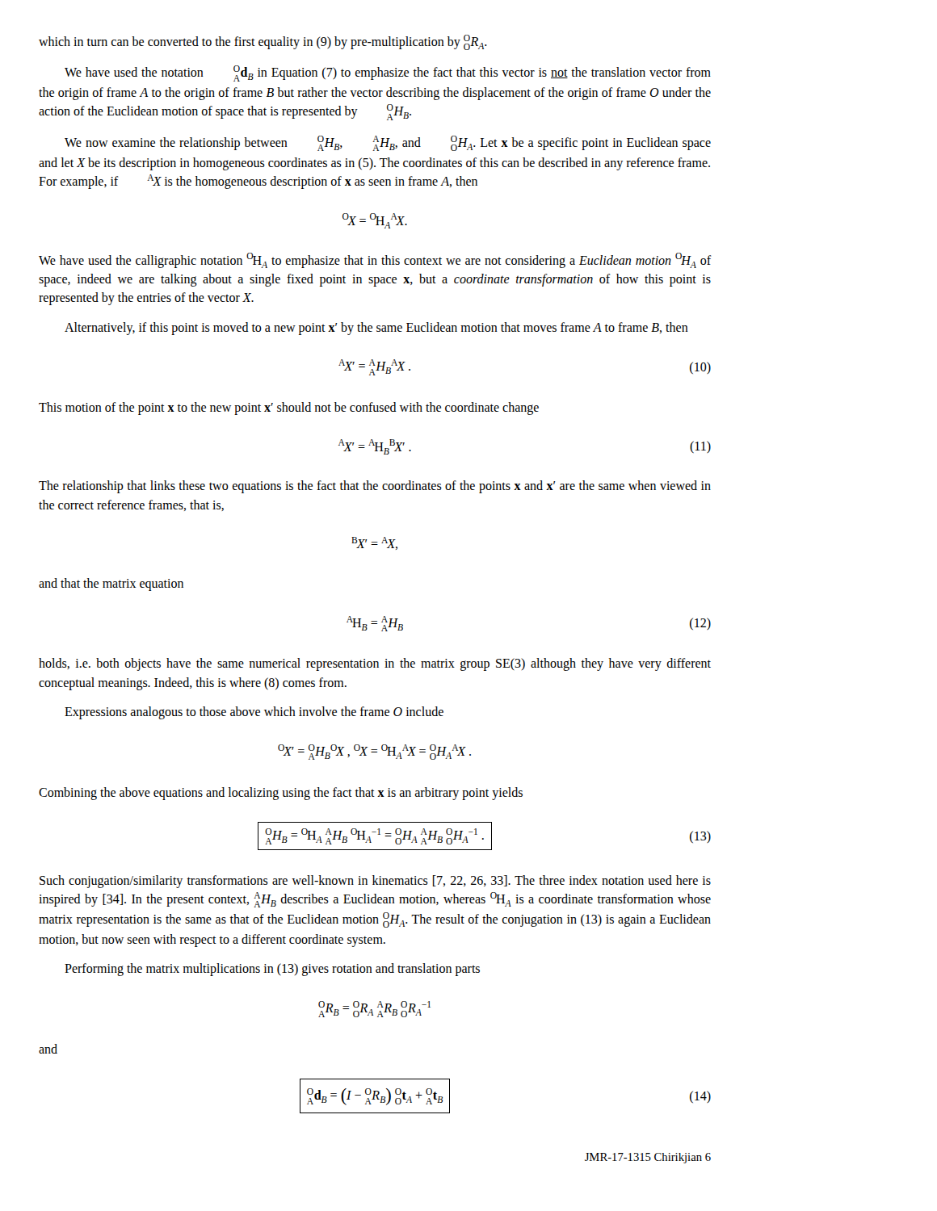which in turn can be converted to the first equality in (9) by pre-multiplication by OO RA.
We have used the notation OA dB in Equation (7) to emphasize the fact that this vector is not the translation vector from the origin of frame A to the origin of frame B but rather the vector describing the displacement of the origin of frame O under the action of the Euclidean motion of space that is represented by OA HB.
We now examine the relationship between OA HB, AA HB, and OO HA. Let x be a specific point in Euclidean space and let X be its description in homogeneous coordinates as in (5). The coordinates of this can be described in any reference frame. For example, if AX is the homogeneous description of x as seen in frame A, then
OX = OHAAX.
We have used the calligraphic notation OHA to emphasize that in this context we are not considering a Euclidean motion OHA of space, indeed we are talking about a single fixed point in space x, but a coordinate transformation of how this point is represented by the entries of the vector X.
Alternatively, if this point is moved to a new point x′ by the same Euclidean motion that moves frame A to frame B, then
AX′ = AA HBAX . (10)
This motion of the point x to the new point x′ should not be confused with the coordinate change
AX′ = AHBBX′ . (11)
The relationship that links these two equations is the fact that the coordinates of the points x and x′ are the same when viewed in the correct reference frames, that is,
BX′ = AX,
and that the matrix equation
AHB = AA HB (12)
holds, i.e. both objects have the same numerical representation in the matrix group SE(3) although they have very different conceptual meanings. Indeed, this is where (8) comes from.
Expressions analogous to those above which involve the frame O include
OX′ = OA HBOX , OX = OHAAX = OO HAAX .
Combining the above equations and localizing using the fact that x is an arbitrary point yields
OA HB = OHA AA HB OHA−1 = OO HA AA HB OO HA−1 . (13)
Such conjugation/similarity transformations are well-known in kinematics [7, 22, 26, 33]. The three index notation used here is inspired by [34]. In the present context, AA HB describes a Euclidean motion, whereas OHA is a coordinate transformation whose matrix representation is the same as that of the Euclidean motion OO HA. The result of the conjugation in (13) is again a Euclidean motion, but now seen with respect to a different coordinate system.
Performing the matrix multiplications in (13) gives rotation and translation parts
OA RB = OO RA AA RB OO RA−1
and
OA dB = (I − OA RB) OO tA + OA tB (14)
JMR-17-1315 Chirikjian 6